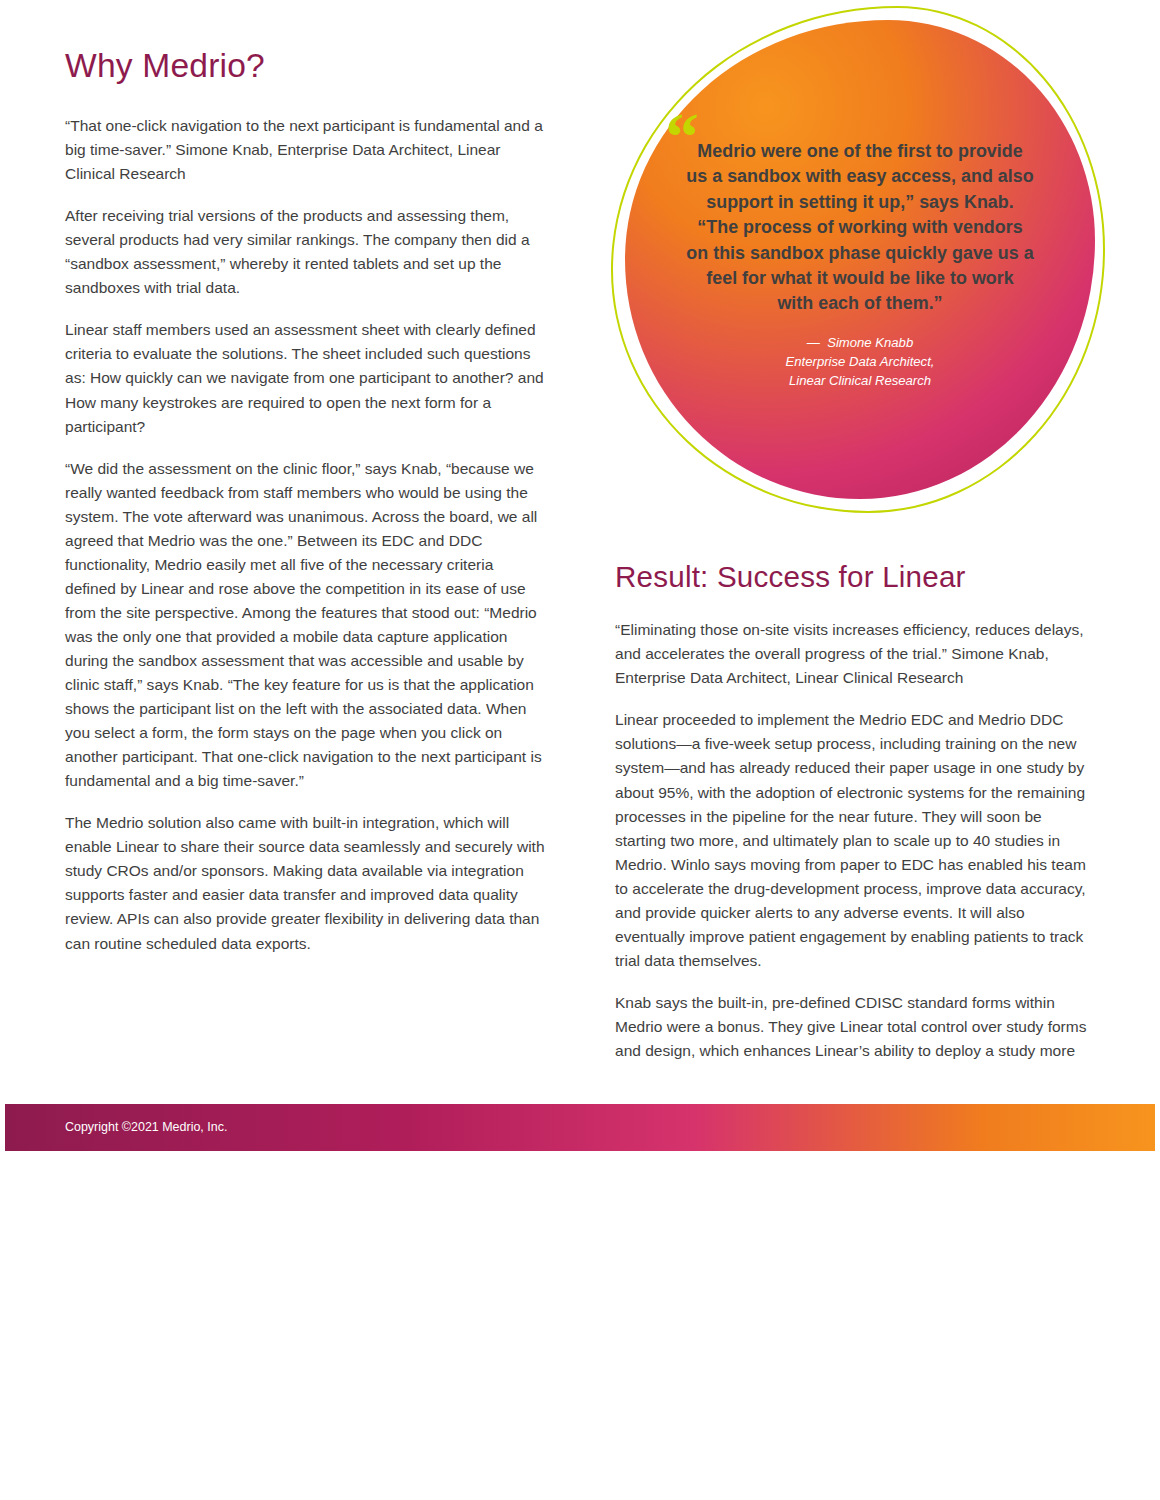Why Medrio?
“That one-click navigation to the next participant is fundamental and a big time-saver.” Simone Knab, Enterprise Data Architect, Linear Clinical Research
After receiving trial versions of the products and assessing them, several products had very similar rankings. The company then did a “sandbox assessment,” whereby it rented tablets and set up the sandboxes with trial data.
Linear staff members used an assessment sheet with clearly defined criteria to evaluate the solutions. The sheet included such questions as: How quickly can we navigate from one participant to another? and How many keystrokes are required to open the next form for a participant?
“We did the assessment on the clinic floor,” says Knab, “because we really wanted feedback from staff members who would be using the system. The vote afterward was unanimous. Across the board, we all agreed that Medrio was the one.” Between its EDC and DDC functionality, Medrio easily met all five of the necessary criteria defined by Linear and rose above the competition in its ease of use from the site perspective. Among the features that stood out: “Medrio was the only one that provided a mobile data capture application during the sandbox assessment that was accessible and usable by clinic staff,” says Knab. “The key feature for us is that the application shows the participant list on the left with the associated data. When you select a form, the form stays on the page when you click on another participant. That one-click navigation to the next participant is fundamental and a big time-saver.”
The Medrio solution also came with built-in integration, which will enable Linear to share their source data seamlessly and securely with study CROs and/or sponsors. Making data available via integration supports faster and easier data transfer and improved data quality review. APIs can also provide greater flexibility in delivering data than can routine scheduled data exports.
“
Medrio were one of the first to provide us a sandbox with easy access, and also support in setting it up,” says Knab. “The process of working with vendors on this sandbox phase quickly gave us a feel for what it would be like to work with each of them.”
— Simone Knabb
Enterprise Data Architect,
Linear Clinical Research
Result: Success for Linear
“Eliminating those on-site visits increases efficiency, reduces delays, and accelerates the overall progress of the trial.” Simone Knab, Enterprise Data Architect, Linear Clinical Research
Linear proceeded to implement the Medrio EDC and Medrio DDC solutions—a five-week setup process, including training on the new system—and has already reduced their paper usage in one study by about 95%, with the adoption of electronic systems for the remaining processes in the pipeline for the near future. They will soon be starting two more, and ultimately plan to scale up to 40 studies in Medrio. Winlo says moving from paper to EDC has enabled his team to accelerate the drug-development process, improve data accuracy, and provide quicker alerts to any adverse events. It will also eventually improve patient engagement by enabling patients to track trial data themselves.
Knab says the built-in, pre-defined CDISC standard forms within Medrio were a bonus. They give Linear total control over study forms and design, which enhances Linear’s ability to deploy a study more
Copyright ©2021 Medrio, Inc.